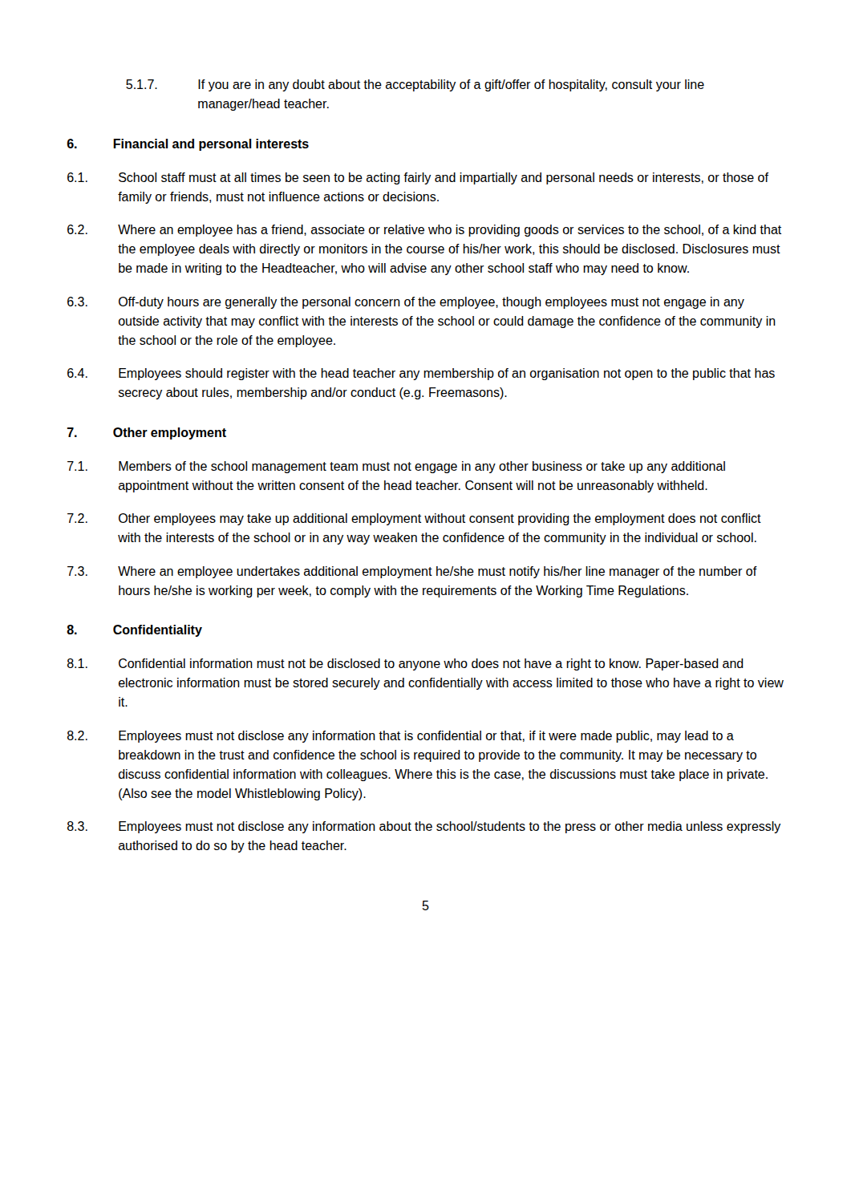5.1.7. If you are in any doubt about the acceptability of a gift/offer of hospitality, consult your line manager/head teacher.
6. Financial and personal interests
6.1. School staff must at all times be seen to be acting fairly and impartially and personal needs or interests, or those of family or friends, must not influence actions or decisions.
6.2. Where an employee has a friend, associate or relative who is providing goods or services to the school, of a kind that the employee deals with directly or monitors in the course of his/her work, this should be disclosed. Disclosures must be made in writing to the Headteacher, who will advise any other school staff who may need to know.
6.3. Off-duty hours are generally the personal concern of the employee, though employees must not engage in any outside activity that may conflict with the interests of the school or could damage the confidence of the community in the school or the role of the employee.
6.4. Employees should register with the head teacher any membership of an organisation not open to the public that has secrecy about rules, membership and/or conduct (e.g. Freemasons).
7. Other employment
7.1. Members of the school management team must not engage in any other business or take up any additional appointment without the written consent of the head teacher. Consent will not be unreasonably withheld.
7.2. Other employees may take up additional employment without consent providing the employment does not conflict with the interests of the school or in any way weaken the confidence of the community in the individual or school.
7.3. Where an employee undertakes additional employment he/she must notify his/her line manager of the number of hours he/she is working per week, to comply with the requirements of the Working Time Regulations.
8. Confidentiality
8.1. Confidential information must not be disclosed to anyone who does not have a right to know. Paper-based and electronic information must be stored securely and confidentially with access limited to those who have a right to view it.
8.2. Employees must not disclose any information that is confidential or that, if it were made public, may lead to a breakdown in the trust and confidence the school is required to provide to the community. It may be necessary to discuss confidential information with colleagues. Where this is the case, the discussions must take place in private. (Also see the model Whistleblowing Policy).
8.3. Employees must not disclose any information about the school/students to the press or other media unless expressly authorised to do so by the head teacher.
5